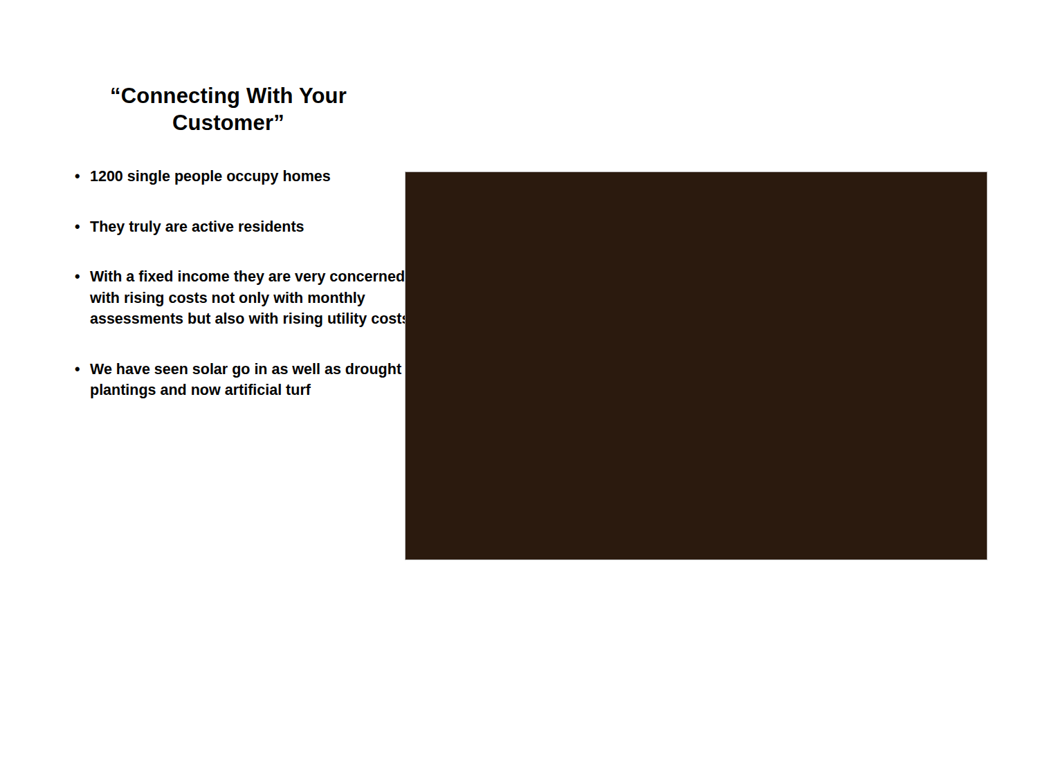“Connecting With Your Customer”
1200 single people occupy homes
They truly are active residents
With a fixed income they are very concerned with rising costs not only with monthly assessments but also with rising utility costs
We have seen solar go in as well as drought plantings and now artificial turf